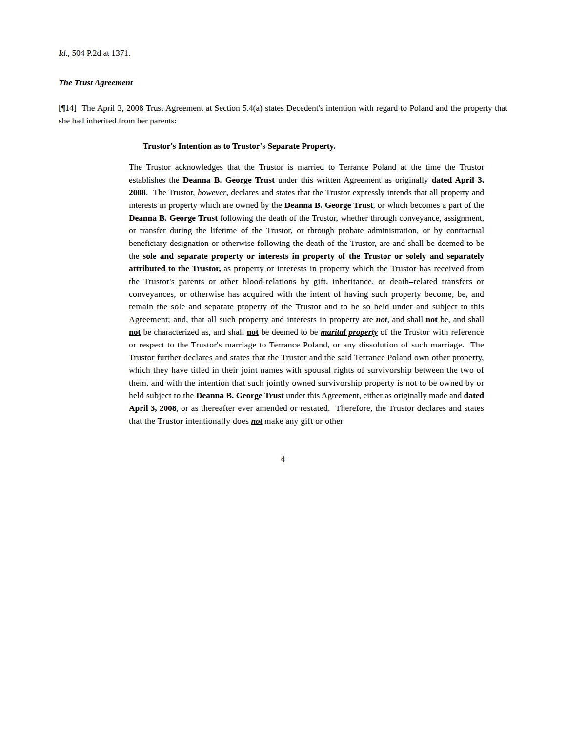Id., 504 P.2d at 1371.
The Trust Agreement
[¶14] The April 3, 2008 Trust Agreement at Section 5.4(a) states Decedent's intention with regard to Poland and the property that she had inherited from her parents:
Trustor's Intention as to Trustor's Separate Property.
The Trustor acknowledges that the Trustor is married to Terrance Poland at the time the Trustor establishes the Deanna B. George Trust under this written Agreement as originally dated April 3, 2008. The Trustor, however, declares and states that the Trustor expressly intends that all property and interests in property which are owned by the Deanna B. George Trust, or which becomes a part of the Deanna B. George Trust following the death of the Trustor, whether through conveyance, assignment, or transfer during the lifetime of the Trustor, or through probate administration, or by contractual beneficiary designation or otherwise following the death of the Trustor, are and shall be deemed to be the sole and separate property or interests in property of the Trustor or solely and separately attributed to the Trustor, as property or interests in property which the Trustor has received from the Trustor's parents or other blood-relations by gift, inheritance, or death–related transfers or conveyances, or otherwise has acquired with the intent of having such property become, be, and remain the sole and separate property of the Trustor and to be so held under and subject to this Agreement; and, that all such property and interests in property are not, and shall not be, and shall not be characterized as, and shall not be deemed to be marital property of the Trustor with reference or respect to the Trustor's marriage to Terrance Poland, or any dissolution of such marriage. The Trustor further declares and states that the Trustor and the said Terrance Poland own other property, which they have titled in their joint names with spousal rights of survivorship between the two of them, and with the intention that such jointly owned survivorship property is not to be owned by or held subject to the Deanna B. George Trust under this Agreement, either as originally made and dated April 3, 2008, or as thereafter ever amended or restated. Therefore, the Trustor declares and states that the Trustor intentionally does not make any gift or other
4